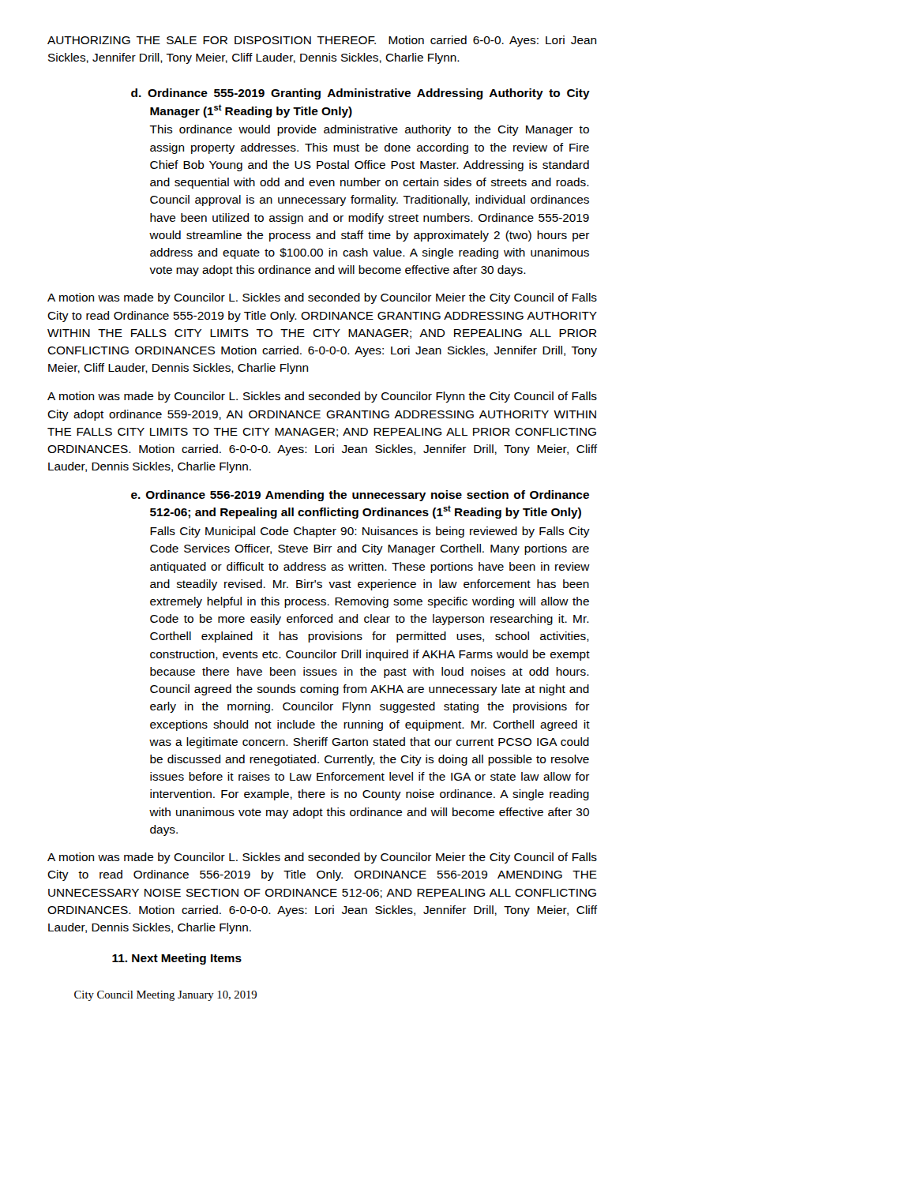AUTHORIZING THE SALE FOR DISPOSITION THEREOF. Motion carried 6-0-0. Ayes: Lori Jean Sickles, Jennifer Drill, Tony Meier, Cliff Lauder, Dennis Sickles, Charlie Flynn.
d. Ordinance 555-2019 Granting Administrative Addressing Authority to City Manager (1st Reading by Title Only)
This ordinance would provide administrative authority to the City Manager to assign property addresses. This must be done according to the review of Fire Chief Bob Young and the US Postal Office Post Master. Addressing is standard and sequential with odd and even number on certain sides of streets and roads. Council approval is an unnecessary formality. Traditionally, individual ordinances have been utilized to assign and or modify street numbers. Ordinance 555-2019 would streamline the process and staff time by approximately 2 (two) hours per address and equate to $100.00 in cash value. A single reading with unanimous vote may adopt this ordinance and will become effective after 30 days.
A motion was made by Councilor L. Sickles and seconded by Councilor Meier the City Council of Falls City to read Ordinance 555-2019 by Title Only. ORDINANCE GRANTING ADDRESSING AUTHORITY WITHIN THE FALLS CITY LIMITS TO THE CITY MANAGER; AND REPEALING ALL PRIOR CONFLICTING ORDINANCES Motion carried. 6-0-0-0. Ayes: Lori Jean Sickles, Jennifer Drill, Tony Meier, Cliff Lauder, Dennis Sickles, Charlie Flynn
A motion was made by Councilor L. Sickles and seconded by Councilor Flynn the City Council of Falls City adopt ordinance 559-2019, AN ORDINANCE GRANTING ADDRESSING AUTHORITY WITHIN THE FALLS CITY LIMITS TO THE CITY MANAGER; AND REPEALING ALL PRIOR CONFLICTING ORDINANCES. Motion carried. 6-0-0-0. Ayes: Lori Jean Sickles, Jennifer Drill, Tony Meier, Cliff Lauder, Dennis Sickles, Charlie Flynn.
e. Ordinance 556-2019 Amending the unnecessary noise section of Ordinance 512-06; and Repealing all conflicting Ordinances (1st Reading by Title Only)
Falls City Municipal Code Chapter 90: Nuisances is being reviewed by Falls City Code Services Officer, Steve Birr and City Manager Corthell. Many portions are antiquated or difficult to address as written. These portions have been in review and steadily revised. Mr. Birr's vast experience in law enforcement has been extremely helpful in this process. Removing some specific wording will allow the Code to be more easily enforced and clear to the layperson researching it. Mr. Corthell explained it has provisions for permitted uses, school activities, construction, events etc. Councilor Drill inquired if AKHA Farms would be exempt because there have been issues in the past with loud noises at odd hours. Council agreed the sounds coming from AKHA are unnecessary late at night and early in the morning. Councilor Flynn suggested stating the provisions for exceptions should not include the running of equipment. Mr. Corthell agreed it was a legitimate concern. Sheriff Garton stated that our current PCSO IGA could be discussed and renegotiated. Currently, the City is doing all possible to resolve issues before it raises to Law Enforcement level if the IGA or state law allow for intervention. For example, there is no County noise ordinance. A single reading with unanimous vote may adopt this ordinance and will become effective after 30 days.
A motion was made by Councilor L. Sickles and seconded by Councilor Meier the City Council of Falls City to read Ordinance 556-2019 by Title Only. ORDINANCE 556-2019 AMENDING THE UNNECESSARY NOISE SECTION OF ORDINANCE 512-06; AND REPEALING ALL CONFLICTING ORDINANCES. Motion carried. 6-0-0-0. Ayes: Lori Jean Sickles, Jennifer Drill, Tony Meier, Cliff Lauder, Dennis Sickles, Charlie Flynn.
11. Next Meeting Items
City Council Meeting January 10, 2019